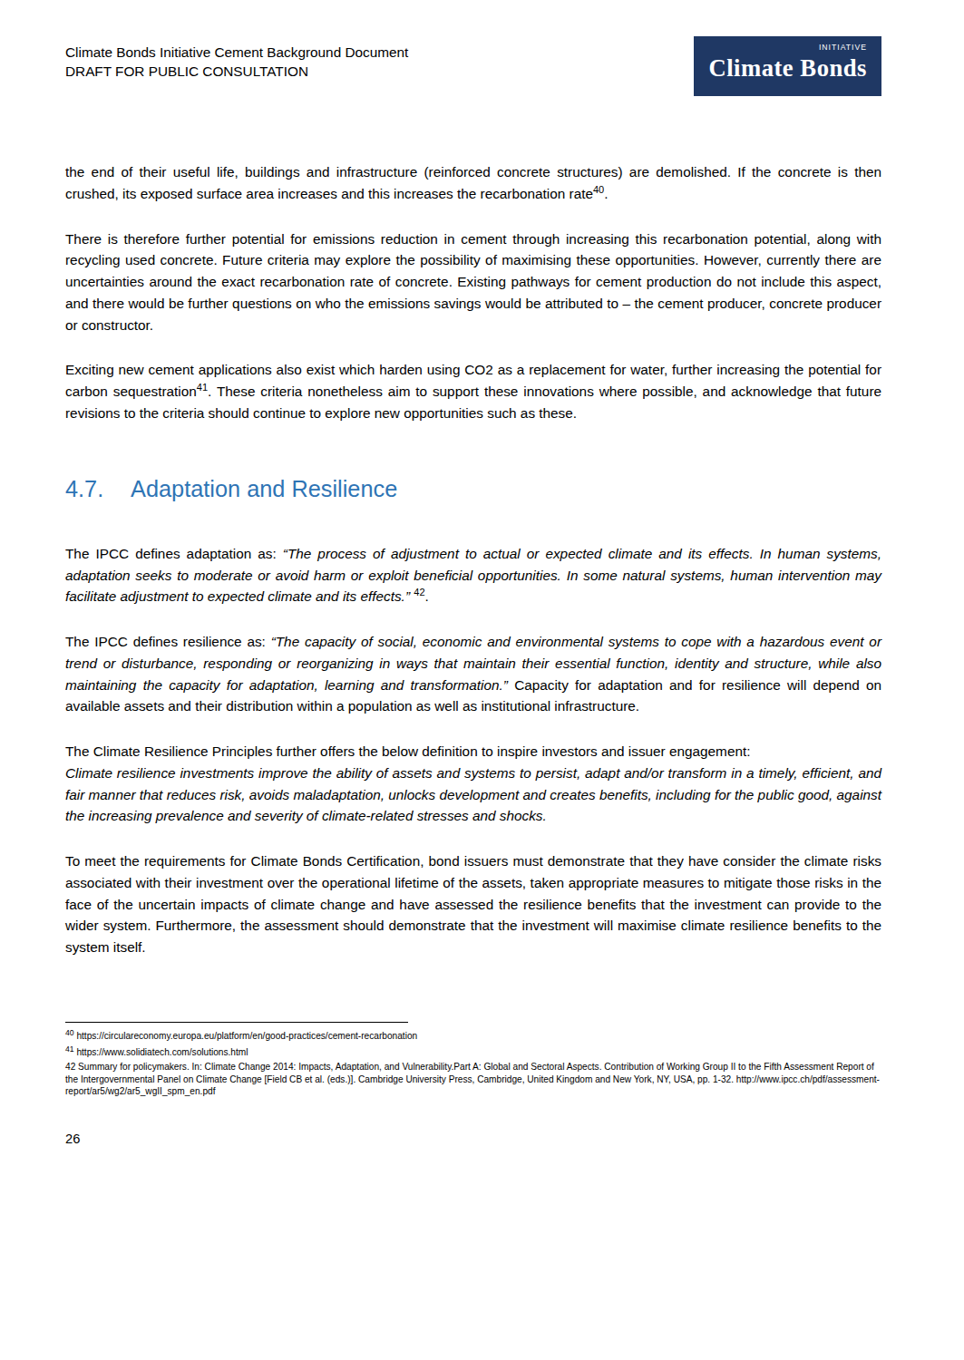Climate Bonds Initiative Cement Background Document
DRAFT FOR PUBLIC CONSULTATION
INITIATIVEClimate Bonds
the end of their useful life, buildings and infrastructure (reinforced concrete structures) are demolished. If the concrete is then crushed, its exposed surface area increases and this increases the recarbonation rate40.
There is therefore further potential for emissions reduction in cement through increasing this recarbonation potential, along with recycling used concrete. Future criteria may explore the possibility of maximising these opportunities. However, currently there are uncertainties around the exact recarbonation rate of concrete. Existing pathways for cement production do not include this aspect, and there would be further questions on who the emissions savings would be attributed to – the cement producer, concrete producer or constructor.
Exciting new cement applications also exist which harden using CO2 as a replacement for water, further increasing the potential for carbon sequestration41. These criteria nonetheless aim to support these innovations where possible, and acknowledge that future revisions to the criteria should continue to explore new opportunities such as these.
4.7. Adaptation and Resilience
The IPCC defines adaptation as: “The process of adjustment to actual or expected climate and its effects. In human systems, adaptation seeks to moderate or avoid harm or exploit beneficial opportunities. In some natural systems, human intervention may facilitate adjustment to expected climate and its effects.” 42.
The IPCC defines resilience as: “The capacity of social, economic and environmental systems to cope with a hazardous event or trend or disturbance, responding or reorganizing in ways that maintain their essential function, identity and structure, while also maintaining the capacity for adaptation, learning and transformation.” Capacity for adaptation and for resilience will depend on available assets and their distribution within a population as well as institutional infrastructure.
The Climate Resilience Principles further offers the below definition to inspire investors and issuer engagement:
Climate resilience investments improve the ability of assets and systems to persist, adapt and/or transform in a timely, efficient, and fair manner that reduces risk, avoids maladaptation, unlocks development and creates benefits, including for the public good, against the increasing prevalence and severity of climate-related stresses and shocks.
To meet the requirements for Climate Bonds Certification, bond issuers must demonstrate that they have consider the climate risks associated with their investment over the operational lifetime of the assets, taken appropriate measures to mitigate those risks in the face of the uncertain impacts of climate change and have assessed the resilience benefits that the investment can provide to the wider system. Furthermore, the assessment should demonstrate that the investment will maximise climate resilience benefits to the system itself.
40 https://circulareconomy.europa.eu/platform/en/good-practices/cement-recarbonation
41 https://www.solidiatech.com/solutions.html
42 Summary for policymakers. In: Climate Change 2014: Impacts, Adaptation, and Vulnerability.Part A: Global and Sectoral Aspects. Contribution of Working Group II to the Fifth Assessment Report of the Intergovernmental Panel on Climate Change [Field CB et al. (eds.)]. Cambridge University Press, Cambridge, United Kingdom and New York, NY, USA, pp. 1-32. http://www.ipcc.ch/pdf/assessment-report/ar5/wg2/ar5_wgII_spm_en.pdf
26